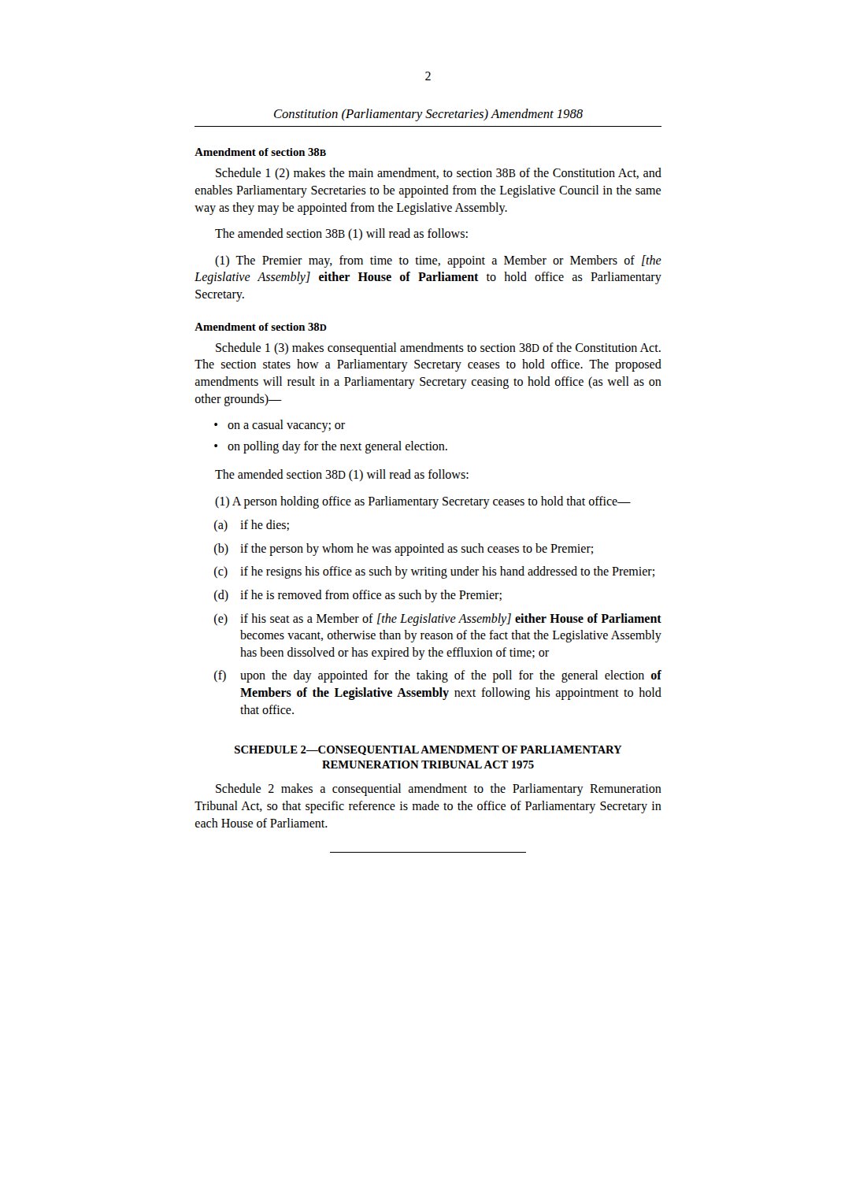2
Constitution (Parliamentary Secretaries) Amendment 1988
Amendment of section 38B
Schedule 1 (2) makes the main amendment, to section 38B of the Constitution Act, and enables Parliamentary Secretaries to be appointed from the Legislative Council in the same way as they may be appointed from the Legislative Assembly.
The amended section 38B (1) will read as follows:
(1) The Premier may, from time to time, appoint a Member or Members of [the Legislative Assembly] either House of Parliament to hold office as Parliamentary Secretary.
Amendment of section 38D
Schedule 1 (3) makes consequential amendments to section 38D of the Constitution Act. The section states how a Parliamentary Secretary ceases to hold office. The proposed amendments will result in a Parliamentary Secretary ceasing to hold office (as well as on other grounds)—
on a casual vacancy; or
on polling day for the next general election.
The amended section 38D (1) will read as follows:
(1) A person holding office as Parliamentary Secretary ceases to hold that office—
if he dies;
if the person by whom he was appointed as such ceases to be Premier;
if he resigns his office as such by writing under his hand addressed to the Premier;
if he is removed from office as such by the Premier;
if his seat as a Member of [the Legislative Assembly] either House of Parliament becomes vacant, otherwise than by reason of the fact that the Legislative Assembly has been dissolved or has expired by the effluxion of time; or
upon the day appointed for the taking of the poll for the general election of Members of the Legislative Assembly next following his appointment to hold that office.
SCHEDULE 2—CONSEQUENTIAL AMENDMENT OF PARLIAMENTARY
REMUNERATION TRIBUNAL ACT 1975
Schedule 2 makes a consequential amendment to the Parliamentary Remuneration Tribunal Act, so that specific reference is made to the office of Parliamentary Secretary in each House of Parliament.